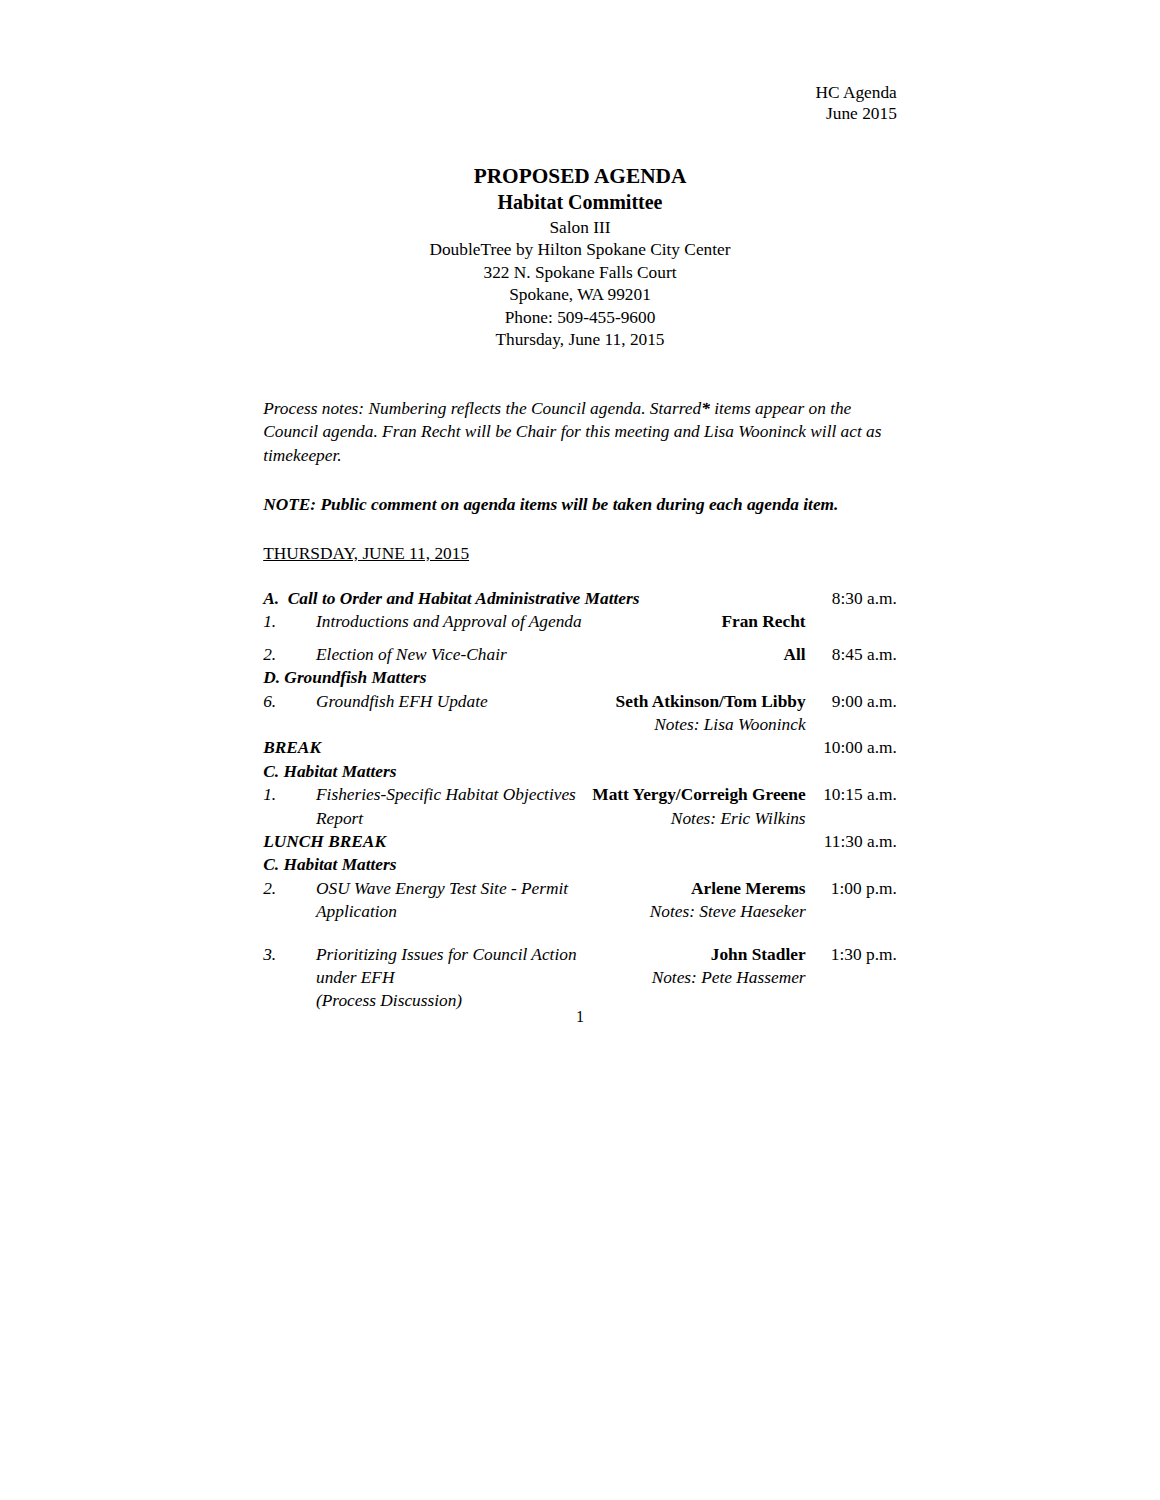HC Agenda
June 2015
PROPOSED AGENDA
Habitat Committee
Salon III
DoubleTree by Hilton Spokane City Center
322 N. Spokane Falls Court
Spokane, WA 99201
Phone: 509-455-9600
Thursday, June 11, 2015
Process notes: Numbering reflects the Council agenda. Starred* items appear on the Council agenda. Fran Recht will be Chair for this meeting and Lisa Wooninck will act as timekeeper.
NOTE: Public comment on agenda items will be taken during each agenda item.
THURSDAY, JUNE 11, 2015
| A. Call to Order and Habitat Administrative Matters | 8:30 a.m. |
| 1. | Introductions and Approval of Agenda | Fran Recht | |
| 2. | Election of New Vice-Chair | All | 8:45 a.m. |
| D. Groundfish Matters | |
| 6. | Groundfish EFH Update | Seth Atkinson/Tom Libby | 9:00 a.m. |
| | | Notes: Lisa Wooninck | |
| BREAK | 10:00 a.m. |
| C. Habitat Matters | |
| 1. | Fisheries-Specific Habitat Objectives Report | Matt Yergy/Correigh Greene Notes: Eric Wilkins | 10:15 a.m. |
| LUNCH BREAK | 11:30 a.m. |
| C. Habitat Matters | |
| 2. | OSU Wave Energy Test Site - Permit Application | Arlene Merems Notes: Steve Haeseker | 1:00 p.m. |
| 3. | Prioritizing Issues for Council Action under EFH (Process Discussion) | John Stadler Notes: Pete Hassemer | 1:30 p.m. |
1